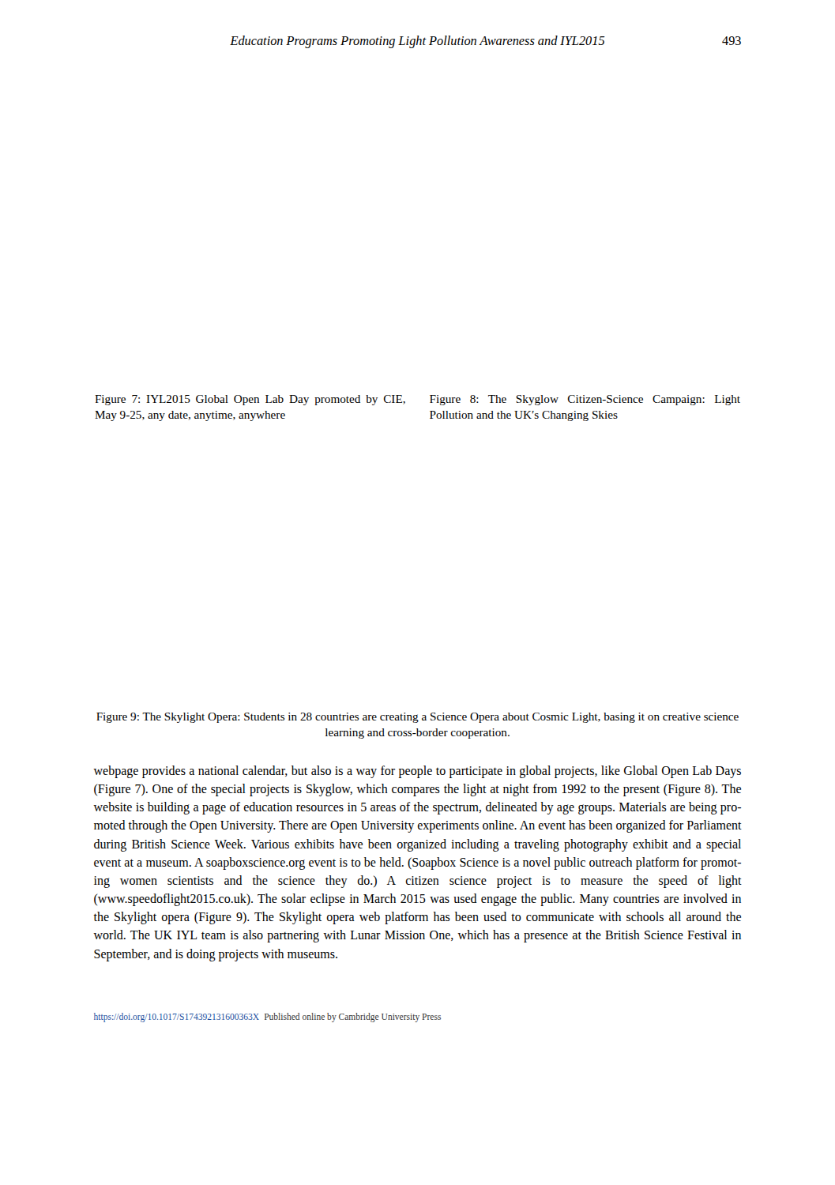Education Programs Promoting Light Pollution Awareness and IYL2015 493
Figure 7: IYL2015 Global Open Lab Day promoted by CIE, May 9-25, any date, anytime, anywhere
Figure 8: The Skyglow Citizen-Science Campaign: Light Pollution and the UK′s Changing Skies
Figure 9: The Skylight Opera: Students in 28 countries are creating a Science Opera about Cosmic Light, basing it on creative science learning and cross-border cooperation.
webpage provides a national calendar, but also is a way for people to participate in global projects, like Global Open Lab Days (Figure 7). One of the special projects is Skyglow, which compares the light at night from 1992 to the present (Figure 8). The website is building a page of education resources in 5 areas of the spectrum, delineated by age groups. Materials are being promoted through the Open University. There are Open University experiments online. An event has been organized for Parliament during British Science Week. Various exhibits have been organized including a traveling photography exhibit and a special event at a museum. A soapboxscience.org event is to be held. (Soapbox Science is a novel public outreach platform for promoting women scientists and the science they do.) A citizen science project is to measure the speed of light (www.speedoflight2015.co.uk). The solar eclipse in March 2015 was used engage the public. Many countries are involved in the Skylight opera (Figure 9). The Skylight opera web platform has been used to communicate with schools all around the world. The UK IYL team is also partnering with Lunar Mission One, which has a presence at the British Science Festival in September, and is doing projects with museums.
https://doi.org/10.1017/S174392131600363X Published online by Cambridge University Press